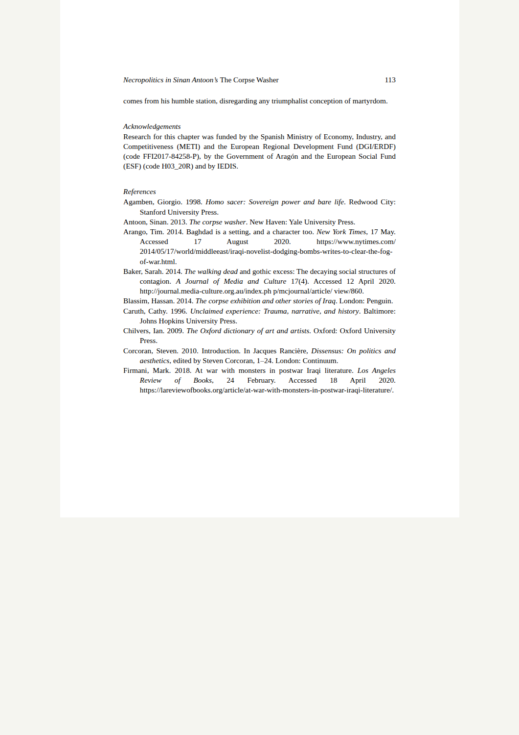Necropolitics in Sinan Antoon’s The Corpse Washer 113
comes from his humble station, disregarding any triumphalist conception of martyrdom.
Acknowledgements
Research for this chapter was funded by the Spanish Ministry of Economy, Industry, and Competitiveness (METI) and the European Regional Development Fund (DGI/ERDF) (code FFI2017-84258-P), by the Government of Aragón and the European Social Fund (ESF) (code H03_20R) and by IEDIS.
References
Agamben, Giorgio. 1998. Homo sacer: Sovereign power and bare life. Redwood City: Stanford University Press.
Antoon, Sinan. 2013. The corpse washer. New Haven: Yale University Press.
Arango, Tim. 2014. Baghdad is a setting, and a character too. New York Times, 17 May. Accessed 17 August 2020. https://www.nytimes.com/ 2014/05/17/world/middleeast/iraqi-novelist-dodging-bombs-writes-to-clear-the-fog-of-war.html.
Baker, Sarah. 2014. The walking dead and gothic excess: The decaying social structures of contagion. A Journal of Media and Culture 17(4). Accessed 12 April 2020. http://journal.media-culture.org.au/index.ph p/mcjournal/article/ view/860.
Blassim, Hassan. 2014. The corpse exhibition and other stories of Iraq. London: Penguin.
Caruth, Cathy. 1996. Unclaimed experience: Trauma, narrative, and history. Baltimore: Johns Hopkins University Press.
Chilvers, Ian. 2009. The Oxford dictionary of art and artists. Oxford: Oxford University Press.
Corcoran, Steven. 2010. Introduction. In Jacques Rancière, Dissensus: On politics and aesthetics, edited by Steven Corcoran, 1–24. London: Continuum.
Firmani, Mark. 2018. At war with monsters in postwar Iraqi literature. Los Angeles Review of Books, 24 February. Accessed 18 April 2020. https://lareviewofbooks.org/article/at-war-with-monsters-in-postwar-iraqi-literature/.